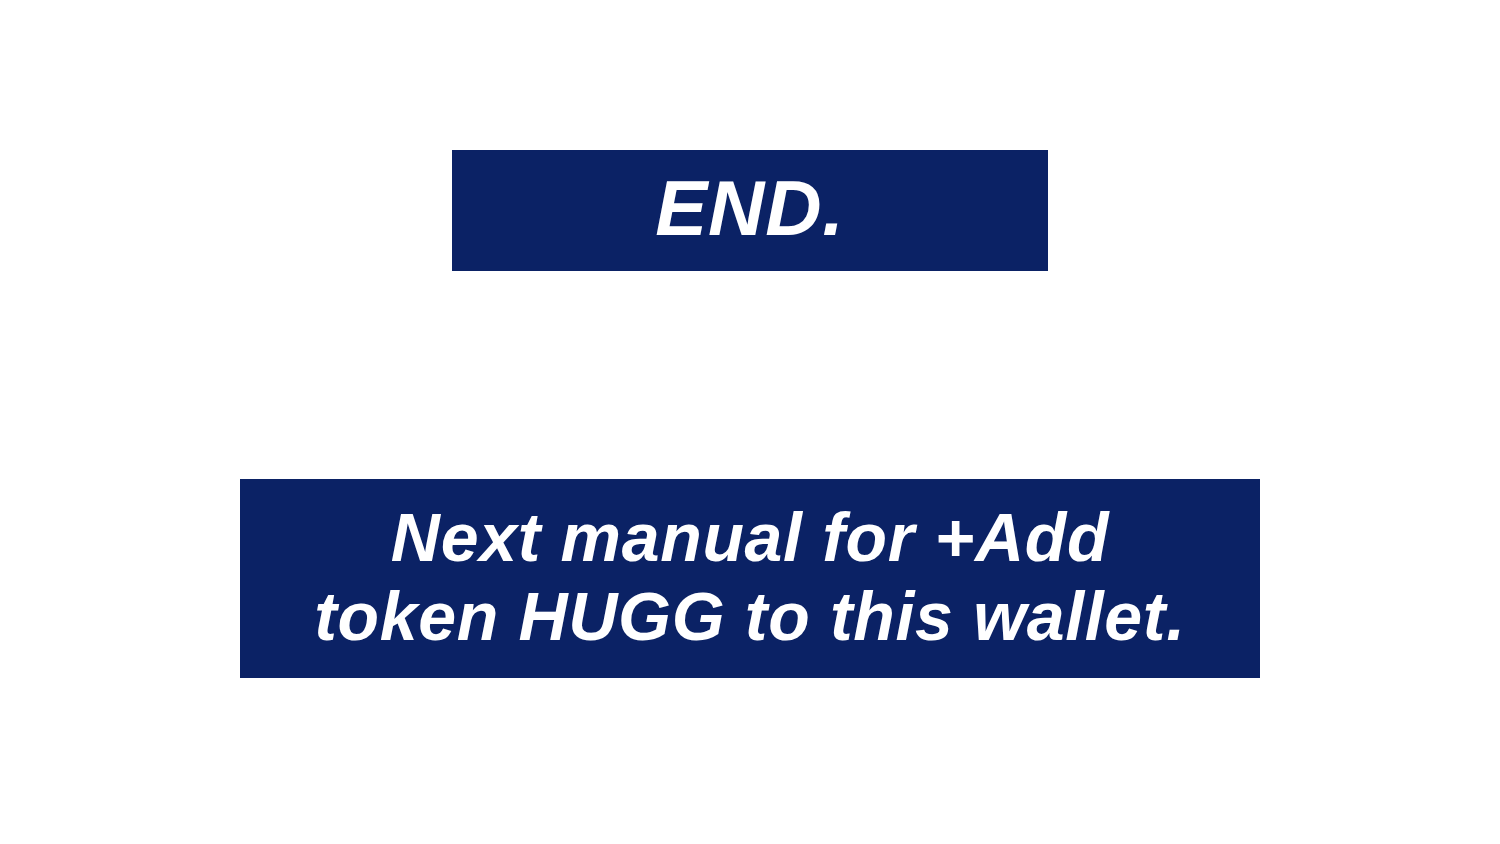END.
Next manual for +Add token HUGG to this wallet.